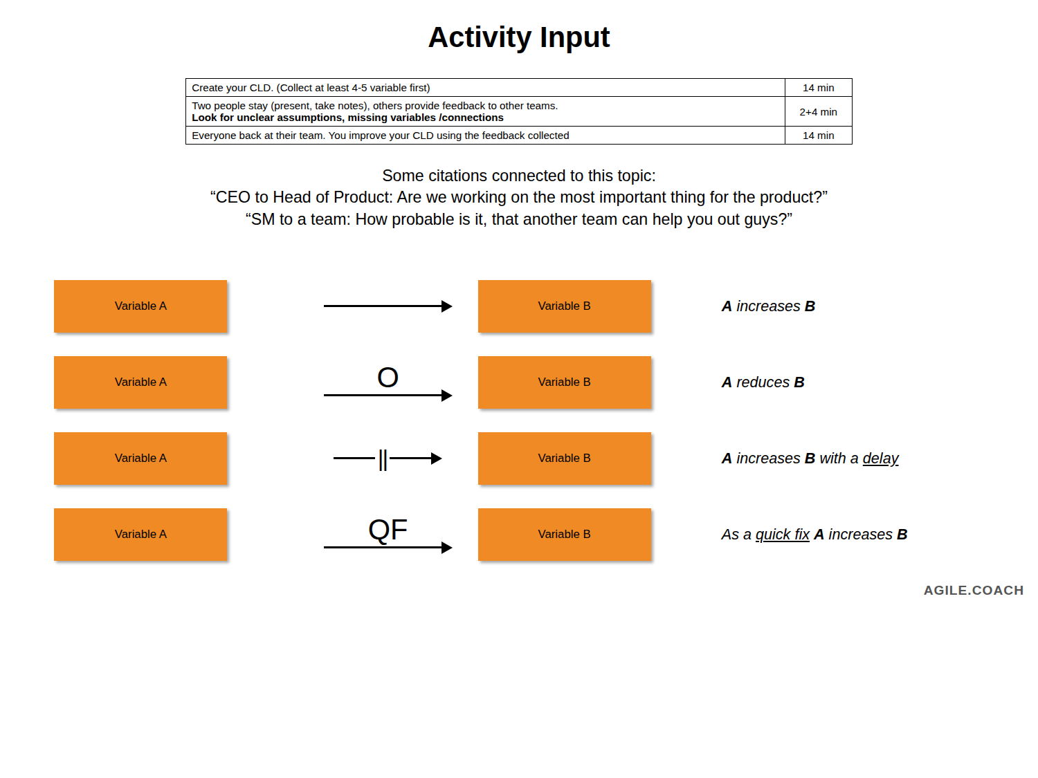Activity Input
| Create your CLD. (Collect at least 4-5 variable first) | 14 min |
| Two people stay (present, take notes), others provide feedback to other teams. Look for unclear assumptions, missing variables /connections | 2+4 min |
| Everyone back at their team. You improve your CLD using the feedback collected | 14 min |
Some citations connected to this topic:
“CEO to Head of Product: Are we working on the most important thing for the product?”
“SM to a team: How probable is it, that another team can help you out guys?”
| Variable A | | Variable B | A increases B |
| Variable A | O | Variable B | A reduces B |
| Variable A | // | Variable B | A increases B with a delay |
| Variable A | QF | Variable B | As a quick fix A increases B |
AGILE.COACH